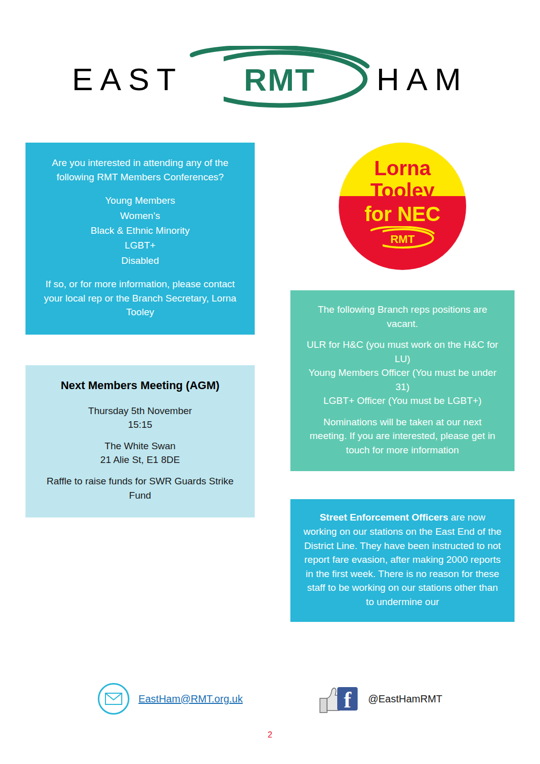EAST
RMT
HAM
Are you interested in attending any of the following RMT Members Conferences?
Young Members
Women’s
Black & Ethnic Minority
LGBT+
Disabled
If so, or for more information, please contact your local rep or the Branch Secretary, Lorna Tooley
Next Members Meeting (AGM)
Thursday 5th November
15:15
The White Swan
21 Alie St, E1 8DE
Raffle to raise funds for SWR Guards Strike Fund
Lorna
Tooley
for NEC
RMT
The following Branch reps positions are vacant.
ULR for H&C (you must work on the H&C for LU)
Young Members Officer (You must be under 31)
LGBT+ Officer (You must be LGBT+)
Nominations will be taken at our next meeting. If you are interested, please get in touch for more information
Street Enforcement Officers are now working on our stations on the East End of the District Line. They have been instructed to not report fare evasion, after making 2000 reports in the first week. There is no reason for these staff to be working on our stations other than to undermine our
EastHam@RMT.org.uk
f
@EastHamRMT
2